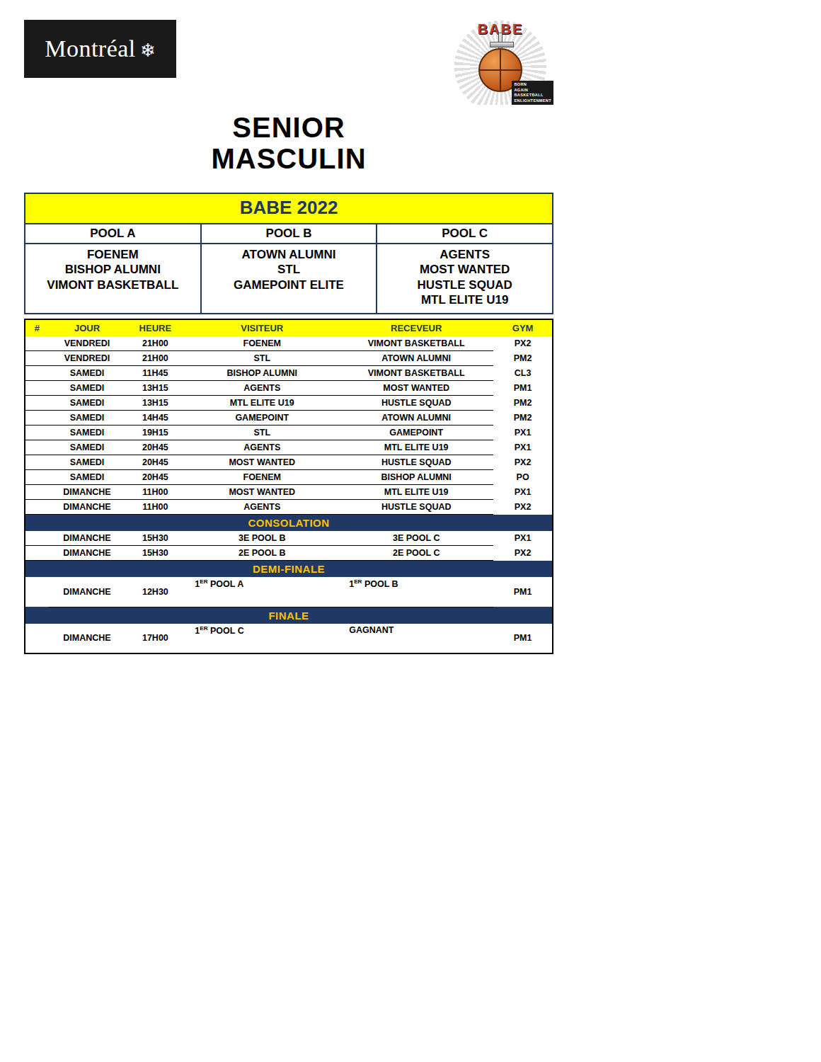Montréal❄
BABE
BORN
AGAIN
BASKETBALL
ENLIGHTENMENT
SENIOR
MASCULIN
| BABE 2022 |
| POOL A | POOL B | POOL C |
| FOENEM BISHOP ALUMNI VIMONT BASKETBALL | ATOWN ALUMNI STL GAMEPOINT ELITE | AGENTS MOST WANTED HUSTLE SQUAD MTL ELITE U19 |
| # | JOUR | HEURE | VISITEUR | RECEVEUR | GYM |
| --- | --- | --- | --- | --- | --- |
| | VENDREDI | 21H00 | FOENEM | VIMONT BASKETBALL | PX2 |
| | VENDREDI | 21H00 | STL | ATOWN ALUMNI | PM2 |
| | SAMEDI | 11H45 | BISHOP ALUMNI | VIMONT BASKETBALL | CL3 |
| | SAMEDI | 13H15 | AGENTS | MOST WANTED | PM1 |
| | SAMEDI | 13H15 | MTL ELITE U19 | HUSTLE SQUAD | PM2 |
| | SAMEDI | 14H45 | GAMEPOINT | ATOWN ALUMNI | PM2 |
| | SAMEDI | 19H15 | STL | GAMEPOINT | PX1 |
| | SAMEDI | 20H45 | AGENTS | MTL ELITE U19 | PX1 |
| | SAMEDI | 20H45 | MOST WANTED | HUSTLE SQUAD | PX2 |
| | SAMEDI | 20H45 | FOENEM | BISHOP ALUMNI | PO |
| | DIMANCHE | 11H00 | MOST WANTED | MTL ELITE U19 | PX1 |
| | DIMANCHE | 11H00 | AGENTS | HUSTLE SQUAD | PX2 |
| CONSOLATION |
| | DIMANCHE | 15H30 | 3E POOL B | 3E POOL C | PX1 |
| | DIMANCHE | 15H30 | 2E POOL B | 2E POOL C | PX2 |
| DEMI-FINALE |
| | DIMANCHE | 12H30 | 1 ER POOL A | 1 ER POOL B | PM1 |
| FINALE |
| | DIMANCHE | 17H00 | 1 ER POOL C | GAGNANT | PM1 |